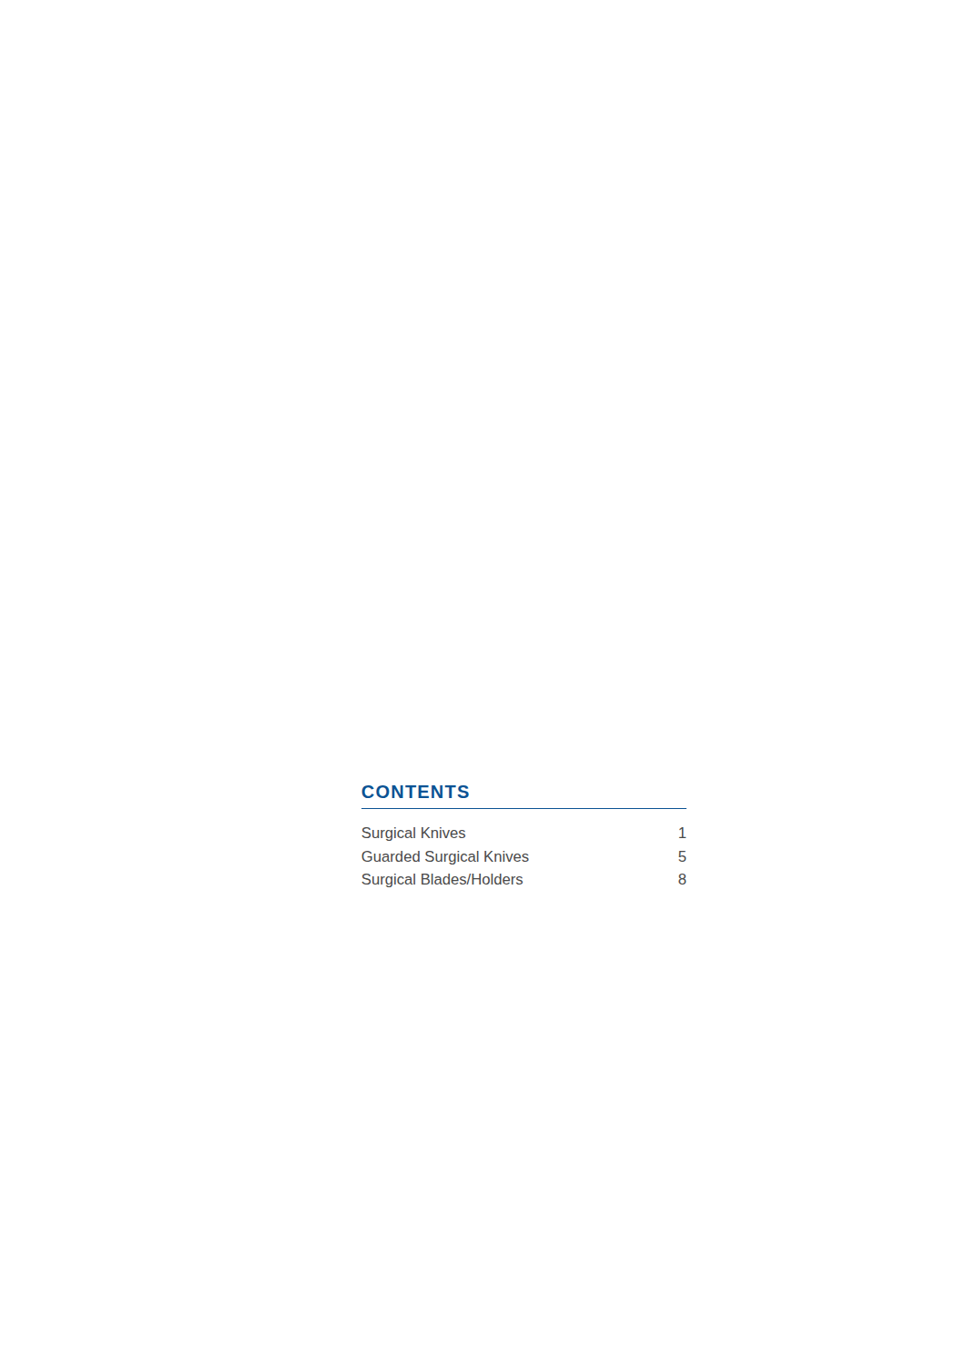Contents
| Surgical Knives | 1 |
| Guarded Surgical Knives | 5 |
| Surgical Blades/Holders | 8 |